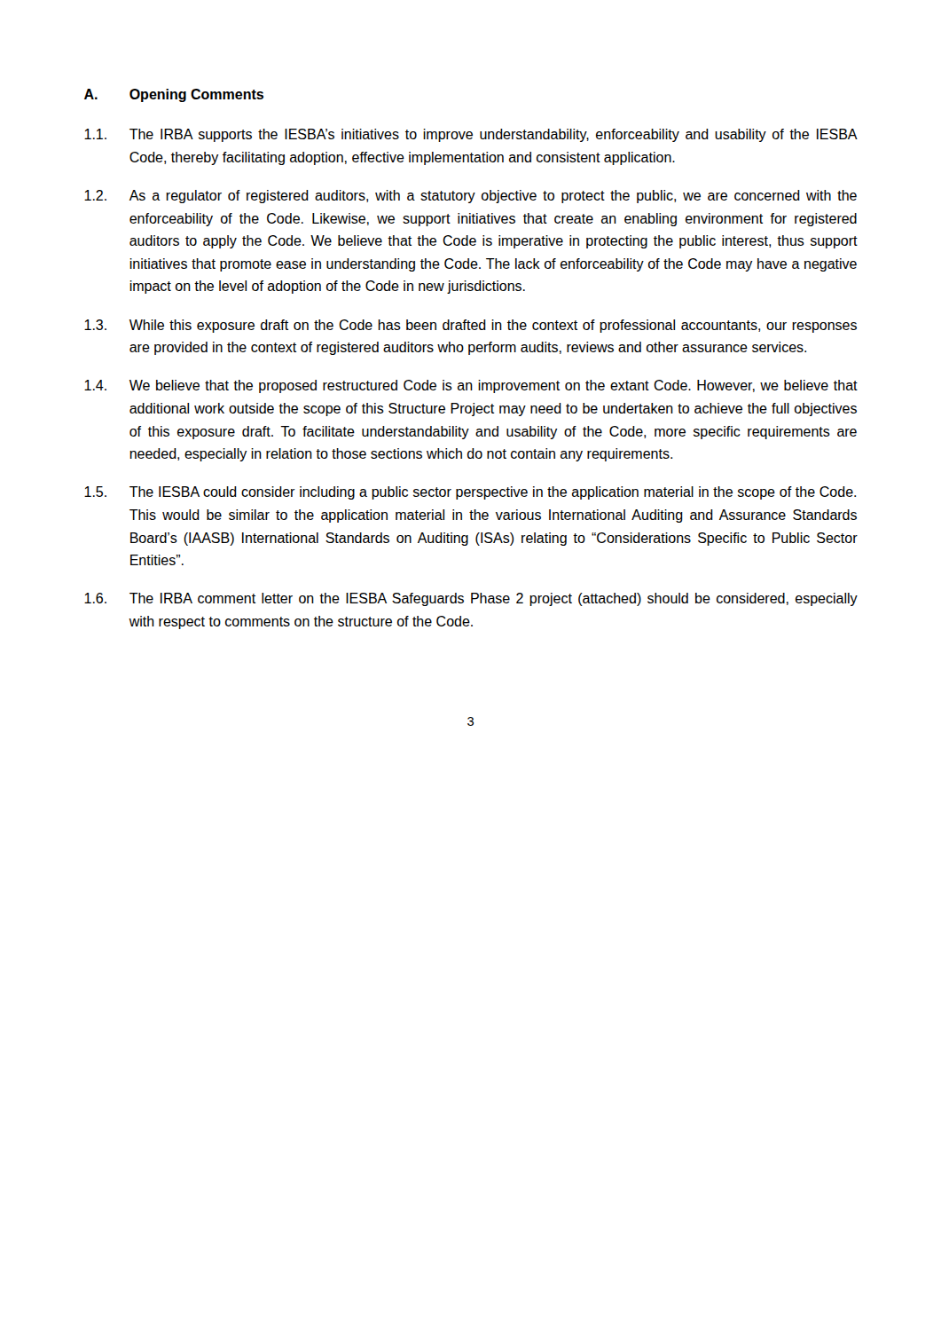A. Opening Comments
1.1. The IRBA supports the IESBA’s initiatives to improve understandability, enforceability and usability of the IESBA Code, thereby facilitating adoption, effective implementation and consistent application.
1.2. As a regulator of registered auditors, with a statutory objective to protect the public, we are concerned with the enforceability of the Code. Likewise, we support initiatives that create an enabling environment for registered auditors to apply the Code. We believe that the Code is imperative in protecting the public interest, thus support initiatives that promote ease in understanding the Code. The lack of enforceability of the Code may have a negative impact on the level of adoption of the Code in new jurisdictions.
1.3. While this exposure draft on the Code has been drafted in the context of professional accountants, our responses are provided in the context of registered auditors who perform audits, reviews and other assurance services.
1.4. We believe that the proposed restructured Code is an improvement on the extant Code. However, we believe that additional work outside the scope of this Structure Project may need to be undertaken to achieve the full objectives of this exposure draft. To facilitate understandability and usability of the Code, more specific requirements are needed, especially in relation to those sections which do not contain any requirements.
1.5. The IESBA could consider including a public sector perspective in the application material in the scope of the Code. This would be similar to the application material in the various International Auditing and Assurance Standards Board’s (IAASB) International Standards on Auditing (ISAs) relating to “Considerations Specific to Public Sector Entities”.
1.6. The IRBA comment letter on the IESBA Safeguards Phase 2 project (attached) should be considered, especially with respect to comments on the structure of the Code.
3